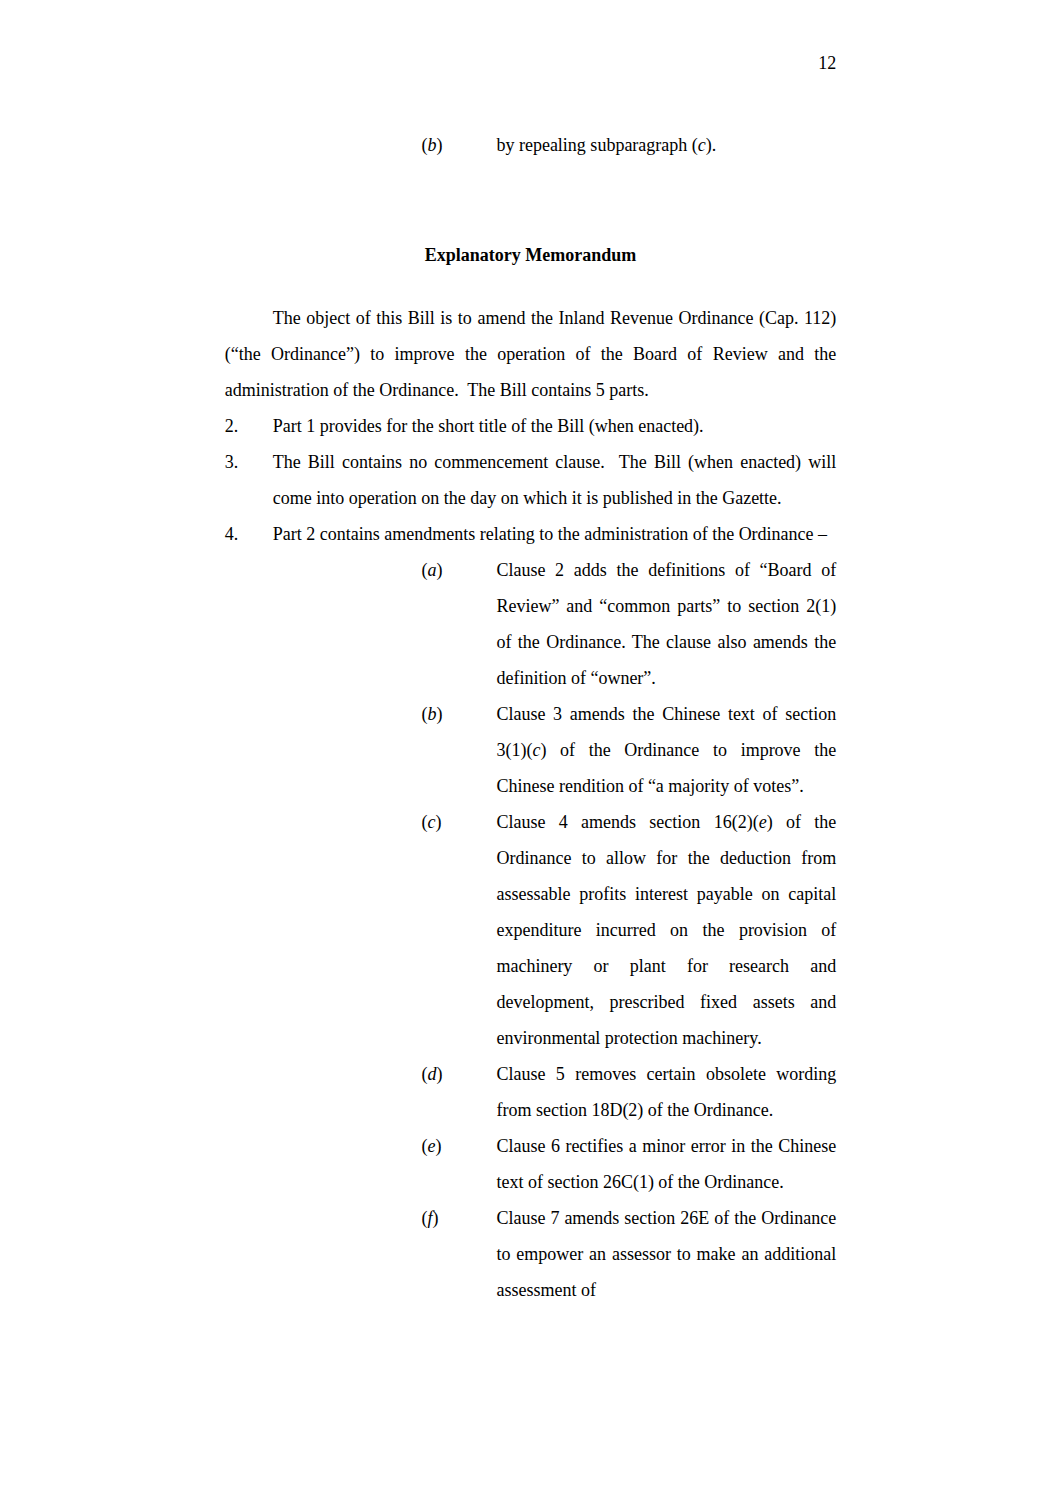12
(b)
by repealing subparagraph (c).
Explanatory Memorandum
The object of this Bill is to amend the Inland Revenue Ordinance (Cap. 112) (“the Ordinance”) to improve the operation of the Board of Review and the administration of the Ordinance. The Bill contains 5 parts.
2.
Part 1 provides for the short title of the Bill (when enacted).
3.
The Bill contains no commencement clause. The Bill (when enacted) will come into operation on the day on which it is published in the Gazette.
4.
Part 2 contains amendments relating to the administration of the Ordinance –
(a)
Clause 2 adds the definitions of “Board of Review” and “common parts” to section 2(1) of the Ordinance. The clause also amends the definition of “owner”.
(b)
Clause 3 amends the Chinese text of section 3(1)(c) of the Ordinance to improve the Chinese rendition of “a majority of votes”.
(c)
Clause 4 amends section 16(2)(e) of the Ordinance to allow for the deduction from assessable profits interest payable on capital expenditure incurred on the provision of machinery or plant for research and development, prescribed fixed assets and environmental protection machinery.
(d)
Clause 5 removes certain obsolete wording from section 18D(2) of the Ordinance.
(e)
Clause 6 rectifies a minor error in the Chinese text of section 26C(1) of the Ordinance.
(f)
Clause 7 amends section 26E of the Ordinance to empower an assessor to make an additional assessment of